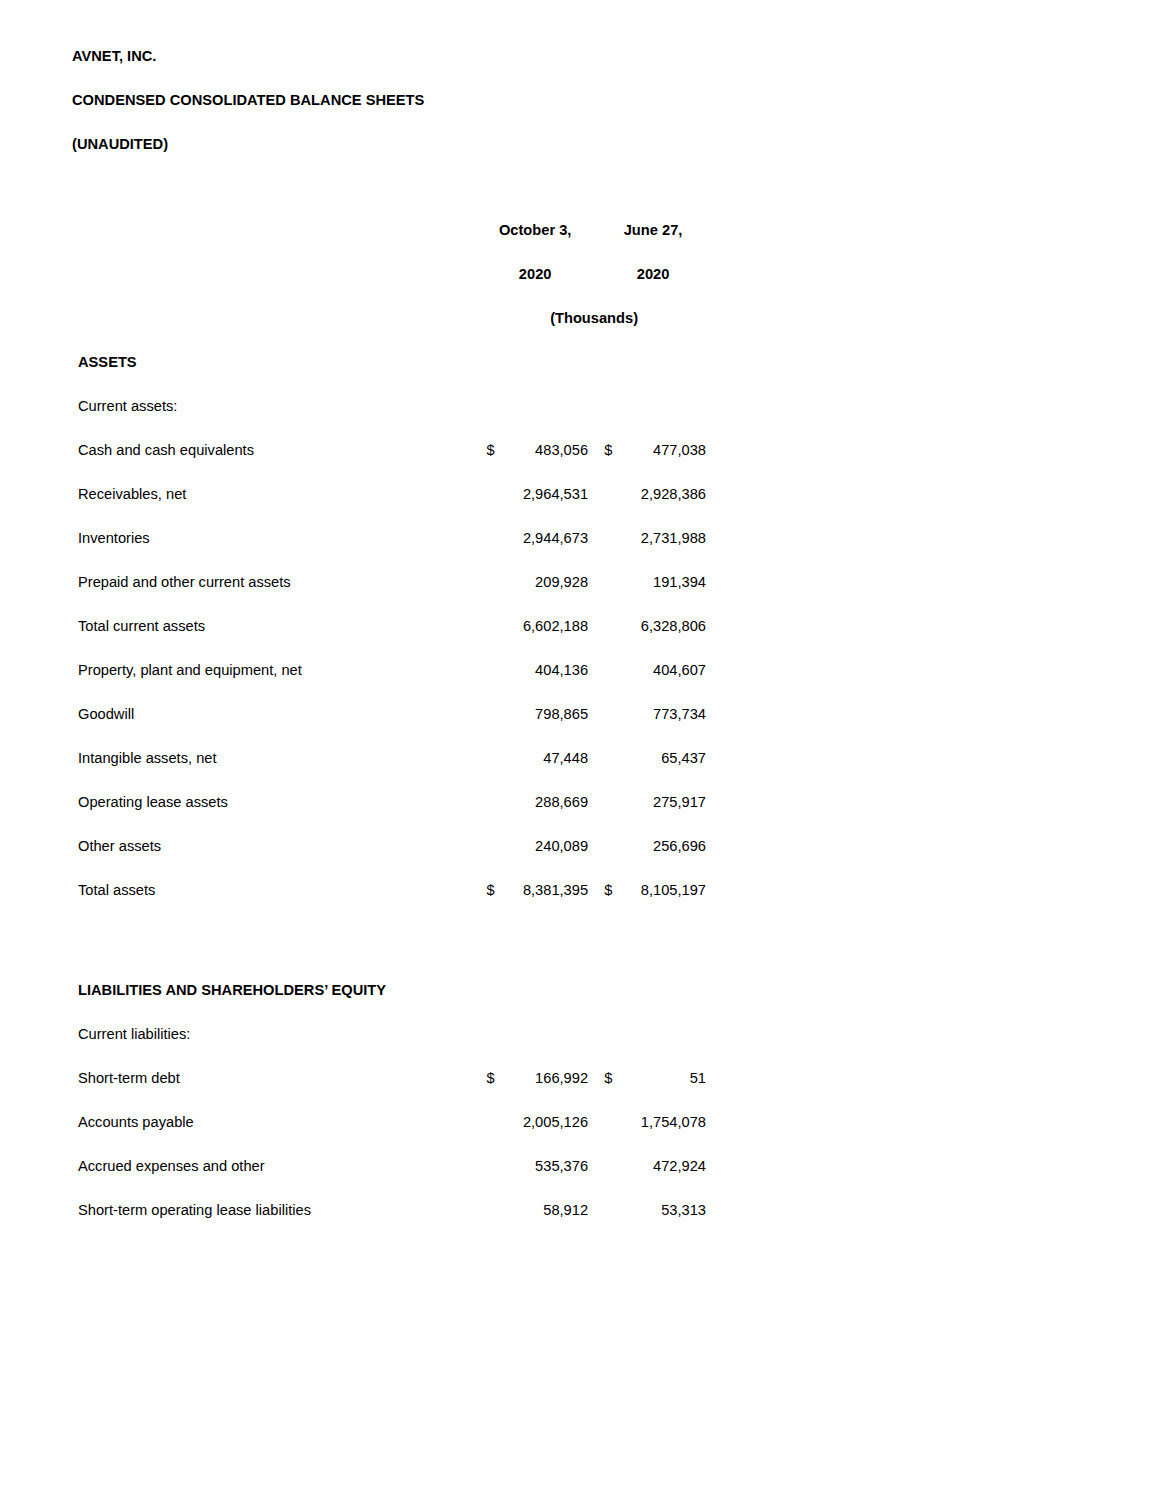AVNET, INC.
CONDENSED CONSOLIDATED BALANCE SHEETS
(UNAUDITED)
| | October 3, | June 27, |
| | 2020 | 2020 |
| | (Thousands) |
| ASSETS | |
| Current assets: | |
| Cash and cash equivalents | $ | 483,056 | $ | 477,038 |
| Receivables, net | | 2,964,531 | | 2,928,386 |
| Inventories | | 2,944,673 | | 2,731,988 |
| Prepaid and other current assets | | 209,928 | | 191,394 |
| Total current assets | | 6,602,188 | | 6,328,806 |
| Property, plant and equipment, net | | 404,136 | | 404,607 |
| Goodwill | | 798,865 | | 773,734 |
| Intangible assets, net | | 47,448 | | 65,437 |
| Operating lease assets | | 288,669 | | 275,917 |
| Other assets | | 240,089 | | 256,696 |
| Total assets | $ | 8,381,395 | $ | 8,105,197 |
| LIABILITIES AND SHAREHOLDERS’ EQUITY | |
| Current liabilities: | |
| Short-term debt | $ | 166,992 | $ | 51 |
| Accounts payable | | 2,005,126 | | 1,754,078 |
| Accrued expenses and other | | 535,376 | | 472,924 |
| Short-term operating lease liabilities | | 58,912 | | 53,313 |